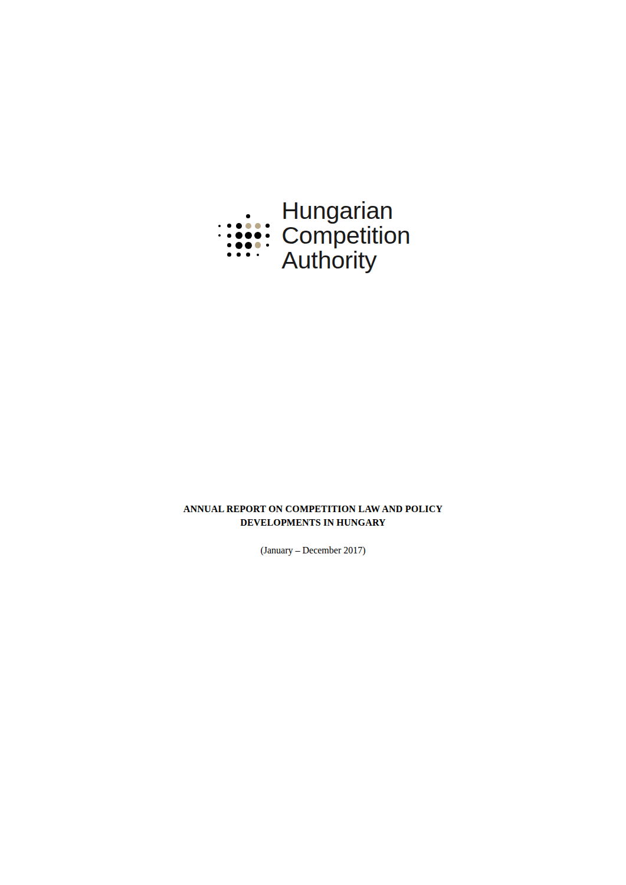Hungarian
Competition
Authority
Annual report on competition law and policy
developments in Hungary
(January – December 2017)